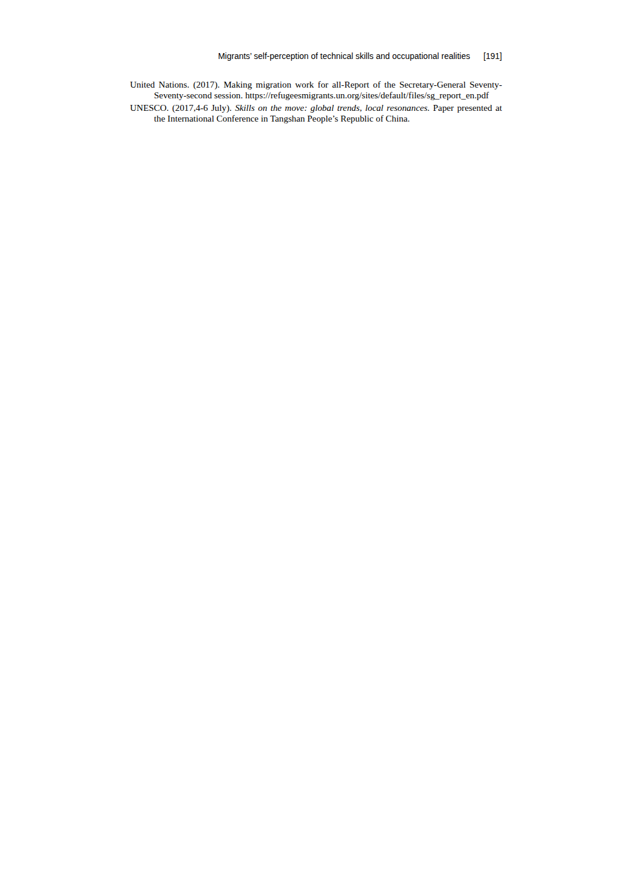Migrants’ self-perception of technical skills and occupational realities[191]
United Nations. (2017). Making migration work for all-Report of the Secretary-General Seventy-Seventy-second session. https://refugeesmigrants.un.org/sites/default/files/sg_report_en.pdf
UNESCO. (2017,4-6 July). Skills on the move: global trends, local resonances. Paper presented at the International Conference in Tangshan People’s Republic of China.